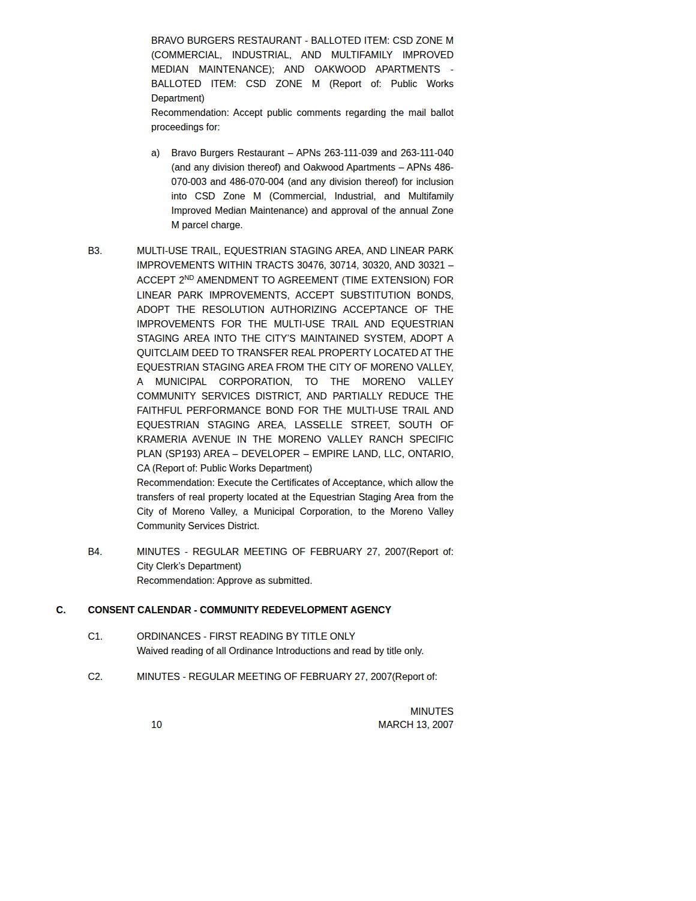BRAVO BURGERS RESTAURANT - BALLOTED ITEM: CSD ZONE M (COMMERCIAL, INDUSTRIAL, AND MULTIFAMILY IMPROVED MEDIAN MAINTENANCE); AND OAKWOOD APARTMENTS - BALLOTED ITEM: CSD ZONE M (Report of: Public Works Department)
Recommendation: Accept public comments regarding the mail ballot proceedings for:
a)
Bravo Burgers Restaurant – APNs 263-111-039 and 263-111-040 (and any division thereof) and Oakwood Apartments – APNs 486-070-003 and 486-070-004 (and any division thereof) for inclusion into CSD Zone M (Commercial, Industrial, and Multifamily Improved Median Maintenance) and approval of the annual Zone M parcel charge.
B3.
MULTI-USE TRAIL, EQUESTRIAN STAGING AREA, AND LINEAR PARK IMPROVEMENTS WITHIN TRACTS 30476, 30714, 30320, AND 30321 – ACCEPT 2ND AMENDMENT TO AGREEMENT (TIME EXTENSION) FOR LINEAR PARK IMPROVEMENTS, ACCEPT SUBSTITUTION BONDS, ADOPT THE RESOLUTION AUTHORIZING ACCEPTANCE OF THE IMPROVEMENTS FOR THE MULTI-USE TRAIL AND EQUESTRIAN STAGING AREA INTO THE CITY’S MAINTAINED SYSTEM, ADOPT A QUITCLAIM DEED TO TRANSFER REAL PROPERTY LOCATED AT THE EQUESTRIAN STAGING AREA FROM THE CITY OF MORENO VALLEY, A MUNICIPAL CORPORATION, TO THE MORENO VALLEY COMMUNITY SERVICES DISTRICT, AND PARTIALLY REDUCE THE FAITHFUL PERFORMANCE BOND FOR THE MULTI-USE TRAIL AND EQUESTRIAN STAGING AREA, LASSELLE STREET, SOUTH OF KRAMERIA AVENUE IN THE MORENO VALLEY RANCH SPECIFIC PLAN (SP193) AREA – DEVELOPER – EMPIRE LAND, LLC, ONTARIO, CA (Report of: Public Works Department)
Recommendation: Execute the Certificates of Acceptance, which allow the transfers of real property located at the Equestrian Staging Area from the City of Moreno Valley, a Municipal Corporation, to the Moreno Valley Community Services District.
B4.
MINUTES - REGULAR MEETING OF FEBRUARY 27, 2007(Report of: City Clerk’s Department)
Recommendation: Approve as submitted.
C.
CONSENT CALENDAR - COMMUNITY REDEVELOPMENT AGENCY
C1.
ORDINANCES - FIRST READING BY TITLE ONLY
Waived reading of all Ordinance Introductions and read by title only.
C2.
MINUTES - REGULAR MEETING OF FEBRUARY 27, 2007(Report of:
10
MINUTES
MARCH 13, 2007